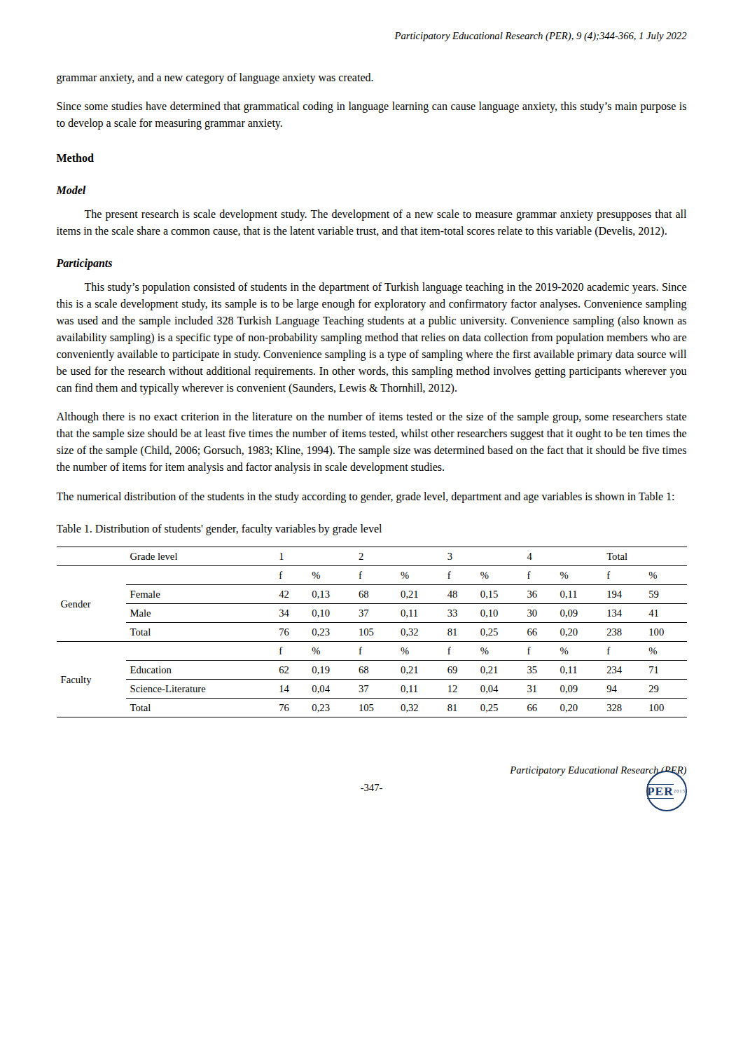Participatory Educational Research (PER), 9 (4);344-366, 1 July 2022
grammar anxiety, and a new category of language anxiety was created.
Since some studies have determined that grammatical coding in language learning can cause language anxiety, this study’s main purpose is to develop a scale for measuring grammar anxiety.
Method
Model
The present research is scale development study. The development of a new scale to measure grammar anxiety presupposes that all items in the scale share a common cause, that is the latent variable trust, and that item-total scores relate to this variable (Develis, 2012).
Participants
This study’s population consisted of students in the department of Turkish language teaching in the 2019-2020 academic years. Since this is a scale development study, its sample is to be large enough for exploratory and confirmatory factor analyses. Convenience sampling was used and the sample included 328 Turkish Language Teaching students at a public university. Convenience sampling (also known as availability sampling) is a specific type of non-probability sampling method that relies on data collection from population members who are conveniently available to participate in study. Convenience sampling is a type of sampling where the first available primary data source will be used for the research without additional requirements. In other words, this sampling method involves getting participants wherever you can find them and typically wherever is convenient (Saunders, Lewis & Thornhill, 2012).
Although there is no exact criterion in the literature on the number of items tested or the size of the sample group, some researchers state that the sample size should be at least five times the number of items tested, whilst other researchers suggest that it ought to be ten times the size of the sample (Child, 2006; Gorsuch, 1983; Kline, 1994). The sample size was determined based on the fact that it should be five times the number of items for item analysis and factor analysis in scale development studies.
The numerical distribution of the students in the study according to gender, grade level, department and age variables is shown in Table 1:
Table 1. Distribution of students' gender, faculty variables by grade level
| | Grade level | 1 | 2 | 3 | 4 | Total |
| Gender | | f | % | f | % | f | % | f | % | f | % |
| Female | 42 | 0,13 | 68 | 0,21 | 48 | 0,15 | 36 | 0,11 | 194 | 59 |
| Male | 34 | 0,10 | 37 | 0,11 | 33 | 0,10 | 30 | 0,09 | 134 | 41 |
| Total | 76 | 0,23 | 105 | 0,32 | 81 | 0,25 | 66 | 0,20 | 238 | 100 |
| Faculty | | f | % | f | % | f | % | f | % | f | % |
| Education | 62 | 0,19 | 68 | 0,21 | 69 | 0,21 | 35 | 0,11 | 234 | 71 |
| Science-Literature | 14 | 0,04 | 37 | 0,11 | 12 | 0,04 | 31 | 0,09 | 94 | 29 |
| Total | 76 | 0,23 | 105 | 0,32 | 81 | 0,25 | 66 | 0,20 | 328 | 100 |
Participatory Educational Research (PER)
-347-
PER 2015